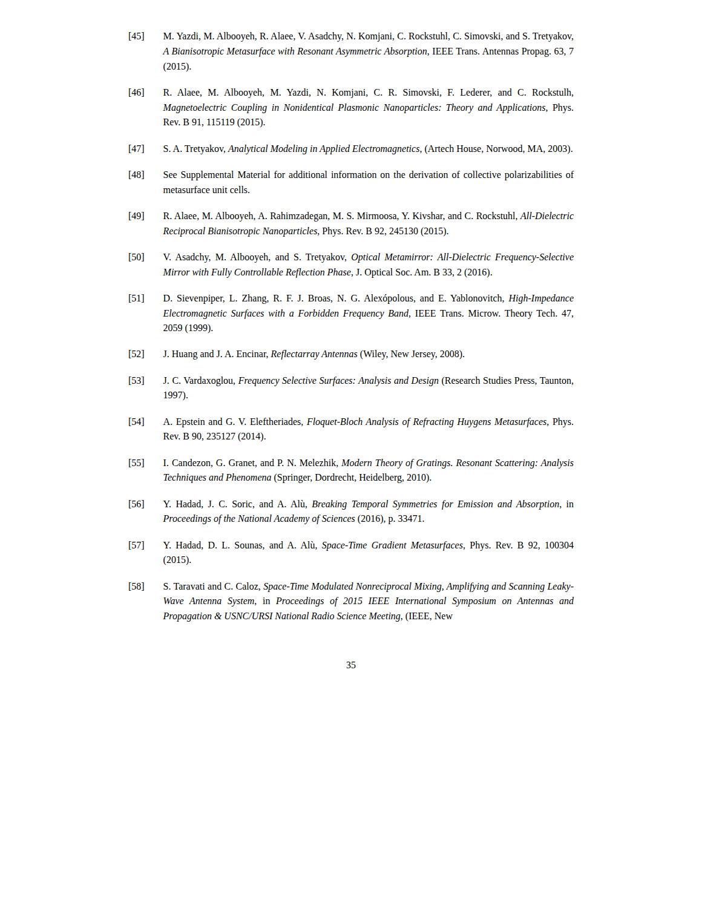[45] M. Yazdi, M. Albooyeh, R. Alaee, V. Asadchy, N. Komjani, C. Rockstuhl, C. Simovski, and S. Tretyakov, A Bianisotropic Metasurface with Resonant Asymmetric Absorption, IEEE Trans. Antennas Propag. 63, 7 (2015).
[46] R. Alaee, M. Albooyeh, M. Yazdi, N. Komjani, C. R. Simovski, F. Lederer, and C. Rockstulh, Magnetoelectric Coupling in Nonidentical Plasmonic Nanoparticles: Theory and Applications, Phys. Rev. B 91, 115119 (2015).
[47] S. A. Tretyakov, Analytical Modeling in Applied Electromagnetics, (Artech House, Norwood, MA, 2003).
[48] See Supplemental Material for additional information on the derivation of collective polarizabilities of metasurface unit cells.
[49] R. Alaee, M. Albooyeh, A. Rahimzadegan, M. S. Mirmoosa, Y. Kivshar, and C. Rockstuhl, All-Dielectric Reciprocal Bianisotropic Nanoparticles, Phys. Rev. B 92, 245130 (2015).
[50] V. Asadchy, M. Albooyeh, and S. Tretyakov, Optical Metamirror: All-Dielectric Frequency-Selective Mirror with Fully Controllable Reflection Phase, J. Optical Soc. Am. B 33, 2 (2016).
[51] D. Sievenpiper, L. Zhang, R. F. J. Broas, N. G. Alexópolous, and E. Yablonovitch, High-Impedance Electromagnetic Surfaces with a Forbidden Frequency Band, IEEE Trans. Microw. Theory Tech. 47, 2059 (1999).
[52] J. Huang and J. A. Encinar, Reflectarray Antennas (Wiley, New Jersey, 2008).
[53] J. C. Vardaxoglou, Frequency Selective Surfaces: Analysis and Design (Research Studies Press, Taunton, 1997).
[54] A. Epstein and G. V. Eleftheriades, Floquet-Bloch Analysis of Refracting Huygens Metasurfaces, Phys. Rev. B 90, 235127 (2014).
[55] I. Candezon, G. Granet, and P. N. Melezhik, Modern Theory of Gratings. Resonant Scattering: Analysis Techniques and Phenomena (Springer, Dordrecht, Heidelberg, 2010).
[56] Y. Hadad, J. C. Soric, and A. Alù, Breaking Temporal Symmetries for Emission and Absorption, in Proceedings of the National Academy of Sciences (2016), p. 33471.
[57] Y. Hadad, D. L. Sounas, and A. Alù, Space-Time Gradient Metasurfaces, Phys. Rev. B 92, 100304 (2015).
[58] S. Taravati and C. Caloz, Space-Time Modulated Nonreciprocal Mixing, Amplifying and Scanning Leaky-Wave Antenna System, in Proceedings of 2015 IEEE International Symposium on Antennas and Propagation & USNC/URSI National Radio Science Meeting, (IEEE, New
35